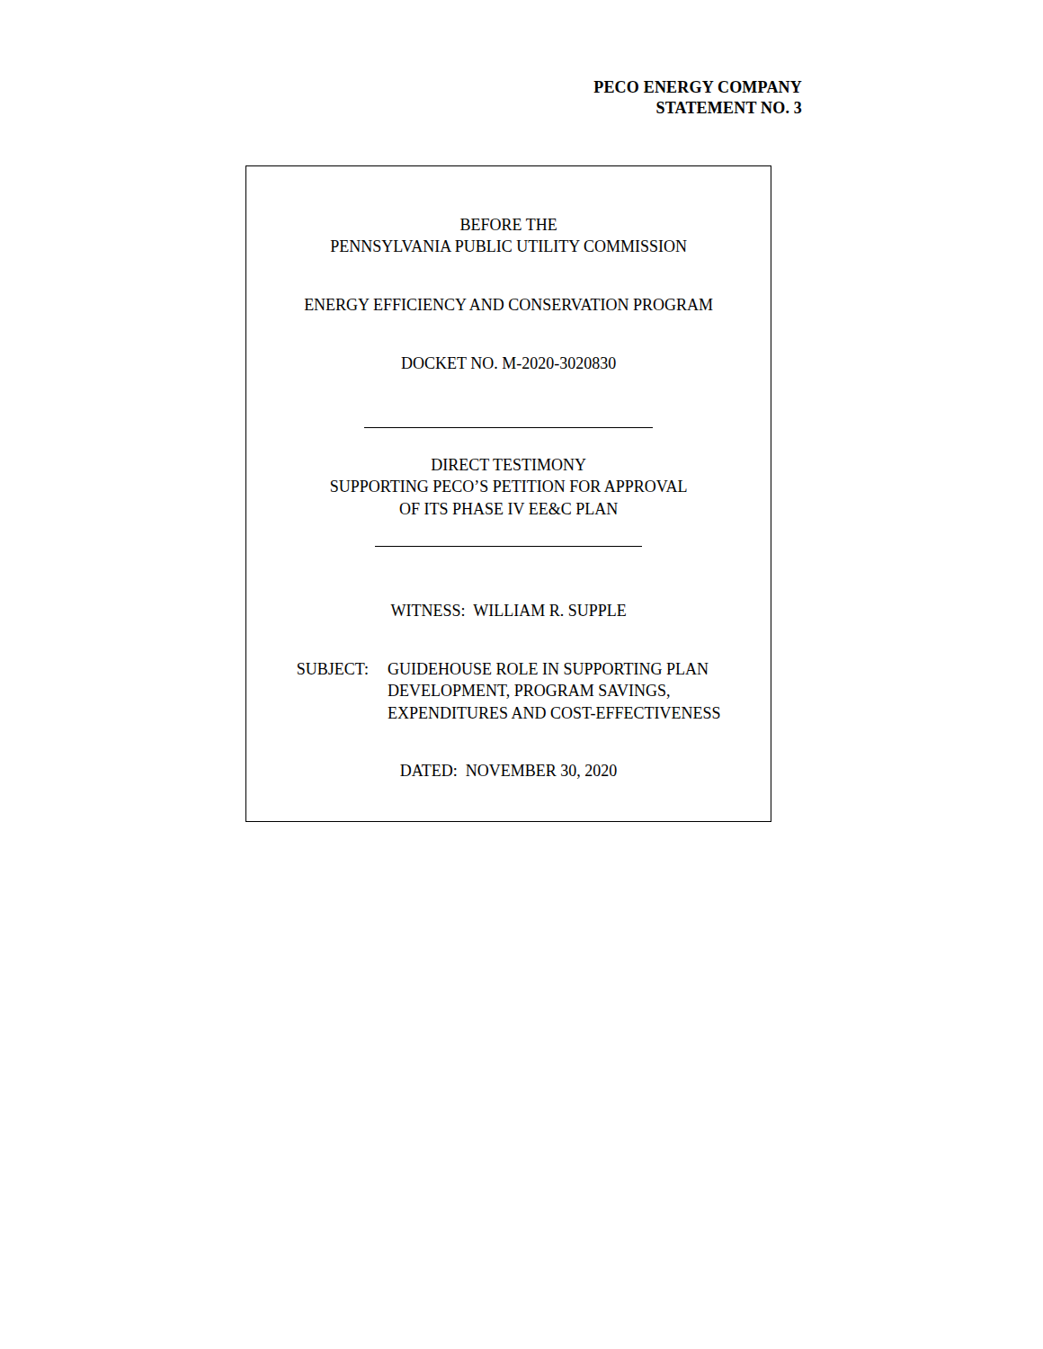PECO ENERGY COMPANY
STATEMENT NO. 3
BEFORE THE
PENNSYLVANIA PUBLIC UTILITY COMMISSION
ENERGY EFFICIENCY AND CONSERVATION PROGRAM
DOCKET NO. M-2020-3020830
DIRECT TESTIMONY
SUPPORTING PECO’S PETITION FOR APPROVAL
OF ITS PHASE IV EE&C PLAN
WITNESS: WILLIAM R. SUPPLE
SUBJECT:
GUIDEHOUSE ROLE IN SUPPORTING PLAN
DEVELOPMENT, PROGRAM SAVINGS,
EXPENDITURES AND COST-EFFECTIVENESS
DATED: NOVEMBER 30, 2020